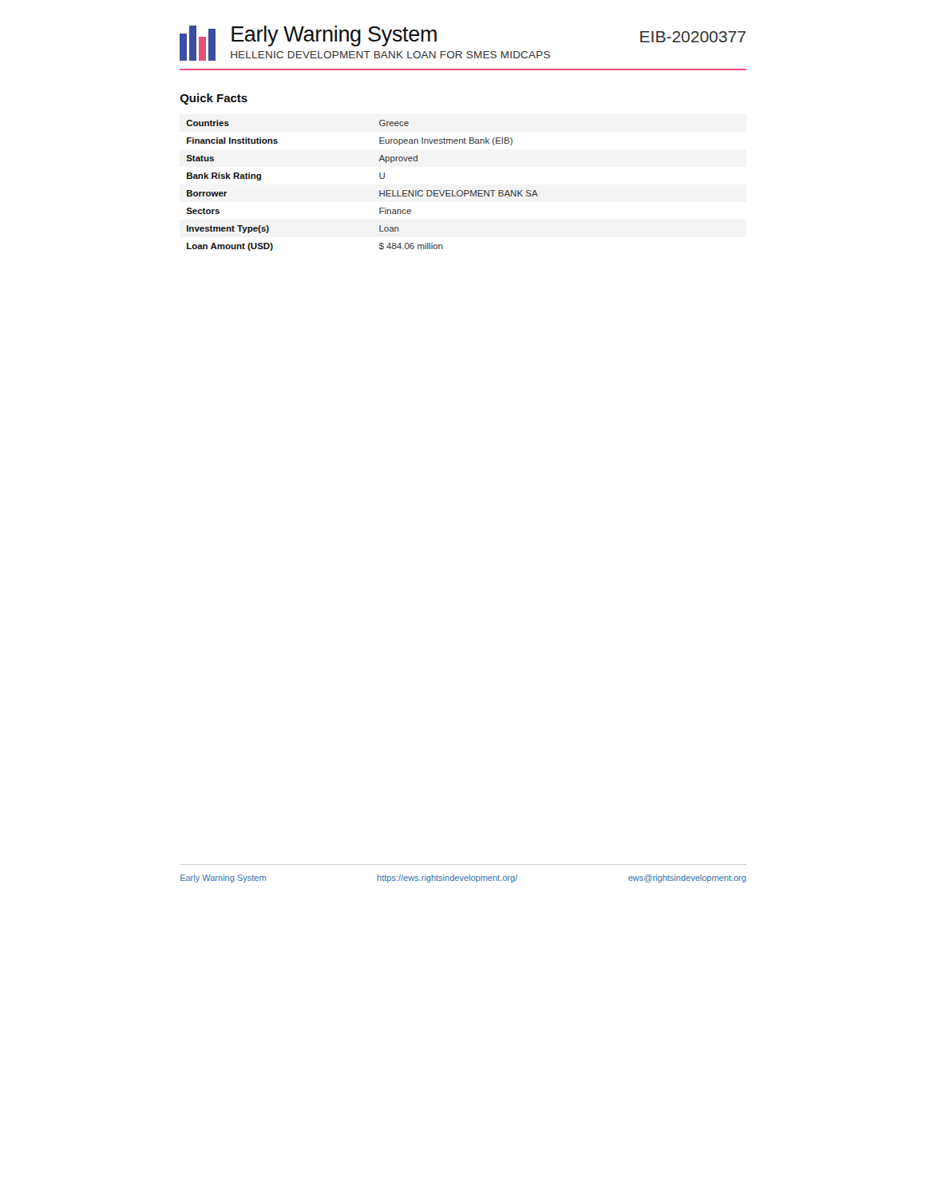Early Warning System
HELLENIC DEVELOPMENT BANK LOAN FOR SMES MIDCAPS
EIB-20200377
Quick Facts
| Countries | Greece |
| Financial Institutions | European Investment Bank (EIB) |
| Status | Approved |
| Bank Risk Rating | U |
| Borrower | HELLENIC DEVELOPMENT BANK SA |
| Sectors | Finance |
| Investment Type(s) | Loan |
| Loan Amount (USD) | $ 484.06 million |
Early Warning System
https://ews.rightsindevelopment.org/
ews@rightsindevelopment.org